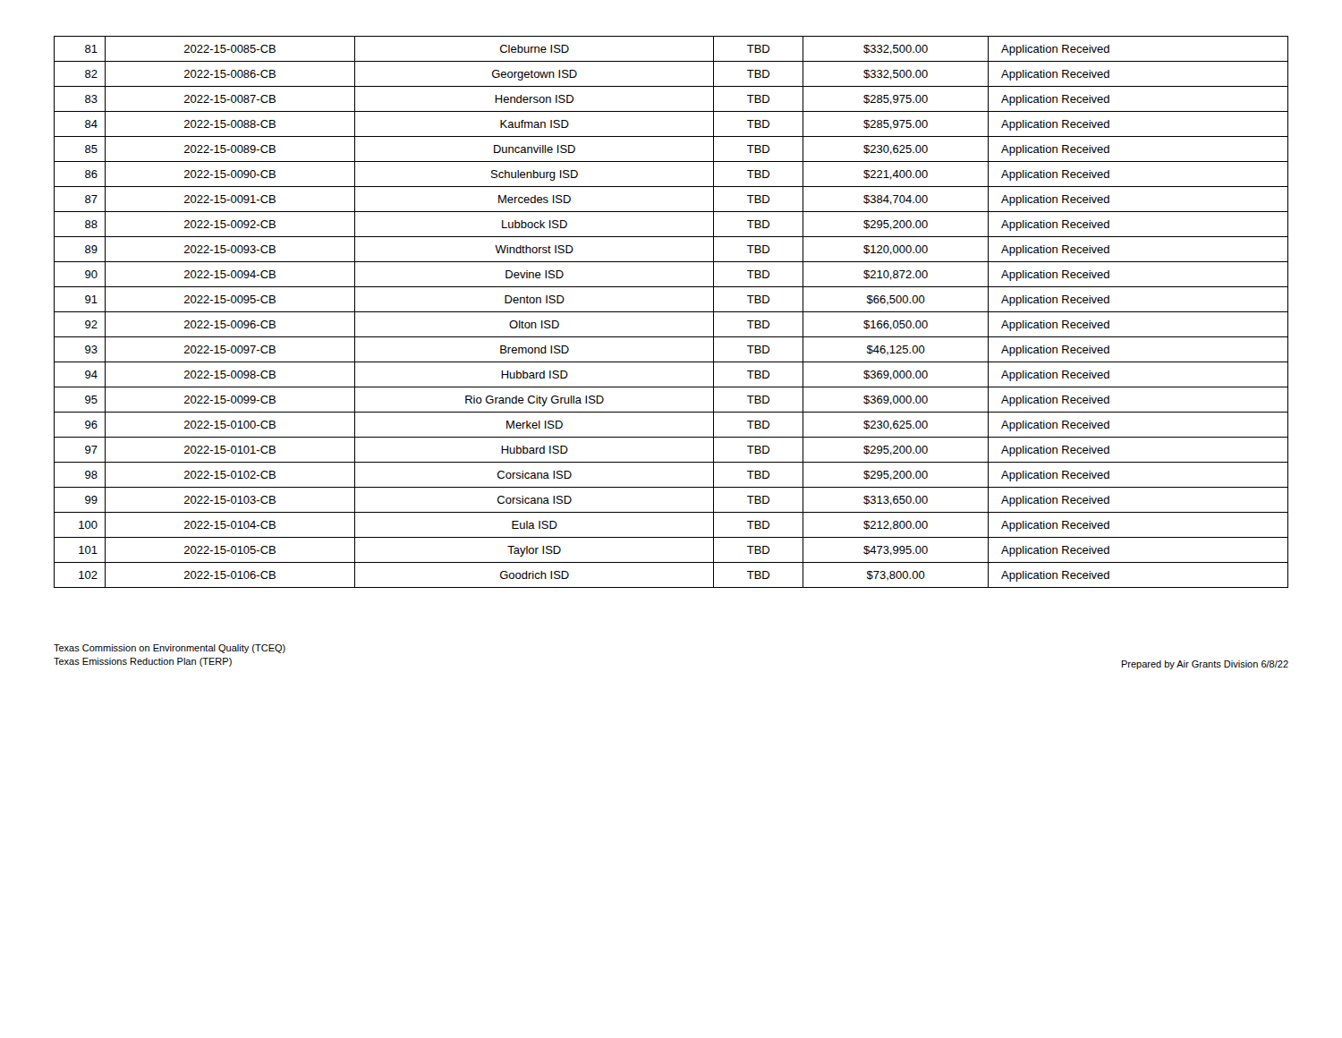| 81 | 2022-15-0085-CB | Cleburne ISD | TBD | $332,500.00 | Application Received |
| 82 | 2022-15-0086-CB | Georgetown ISD | TBD | $332,500.00 | Application Received |
| 83 | 2022-15-0087-CB | Henderson ISD | TBD | $285,975.00 | Application Received |
| 84 | 2022-15-0088-CB | Kaufman ISD | TBD | $285,975.00 | Application Received |
| 85 | 2022-15-0089-CB | Duncanville ISD | TBD | $230,625.00 | Application Received |
| 86 | 2022-15-0090-CB | Schulenburg ISD | TBD | $221,400.00 | Application Received |
| 87 | 2022-15-0091-CB | Mercedes ISD | TBD | $384,704.00 | Application Received |
| 88 | 2022-15-0092-CB | Lubbock ISD | TBD | $295,200.00 | Application Received |
| 89 | 2022-15-0093-CB | Windthorst ISD | TBD | $120,000.00 | Application Received |
| 90 | 2022-15-0094-CB | Devine ISD | TBD | $210,872.00 | Application Received |
| 91 | 2022-15-0095-CB | Denton ISD | TBD | $66,500.00 | Application Received |
| 92 | 2022-15-0096-CB | Olton ISD | TBD | $166,050.00 | Application Received |
| 93 | 2022-15-0097-CB | Bremond ISD | TBD | $46,125.00 | Application Received |
| 94 | 2022-15-0098-CB | Hubbard ISD | TBD | $369,000.00 | Application Received |
| 95 | 2022-15-0099-CB | Rio Grande City Grulla ISD | TBD | $369,000.00 | Application Received |
| 96 | 2022-15-0100-CB | Merkel ISD | TBD | $230,625.00 | Application Received |
| 97 | 2022-15-0101-CB | Hubbard ISD | TBD | $295,200.00 | Application Received |
| 98 | 2022-15-0102-CB | Corsicana ISD | TBD | $295,200.00 | Application Received |
| 99 | 2022-15-0103-CB | Corsicana ISD | TBD | $313,650.00 | Application Received |
| 100 | 2022-15-0104-CB | Eula ISD | TBD | $212,800.00 | Application Received |
| 101 | 2022-15-0105-CB | Taylor ISD | TBD | $473,995.00 | Application Received |
| 102 | 2022-15-0106-CB | Goodrich ISD | TBD | $73,800.00 | Application Received |
Texas Commission on Environmental Quality (TCEQ)
Texas Emissions Reduction Plan (TERP)
Prepared by Air Grants Division 6/8/22